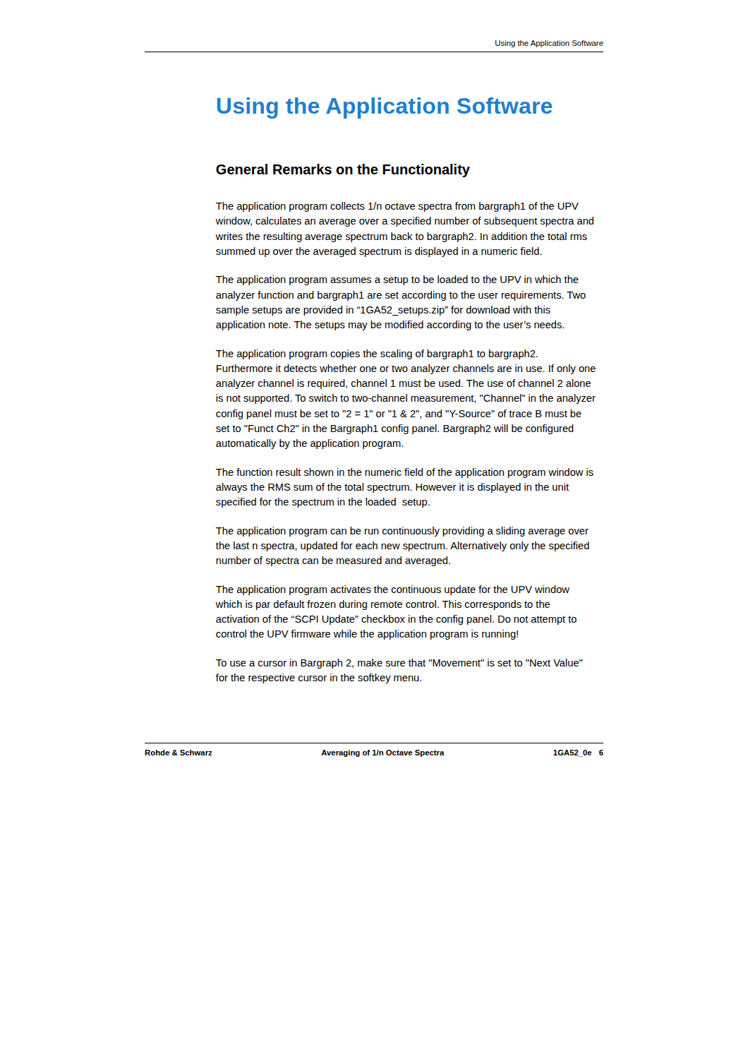Using the Application Software
Using the Application Software
General Remarks on the Functionality
The application program collects 1/n octave spectra from bargraph1 of the UPV window, calculates an average over a specified number of subsequent spectra and writes the resulting average spectrum back to bargraph2. In addition the total rms summed up over the averaged spectrum is displayed in a numeric field.
The application program assumes a setup to be loaded to the UPV in which the analyzer function and bargraph1 are set according to the user requirements. Two sample setups are provided in “1GA52_setups.zip” for download with this application note. The setups may be modified according to the user’s needs.
The application program copies the scaling of bargraph1 to bargraph2. Furthermore it detects whether one or two analyzer channels are in use. If only one analyzer channel is required, channel 1 must be used. The use of channel 2 alone is not supported. To switch to two-channel measurement, "Channel" in the analyzer config panel must be set to "2 = 1" or "1 & 2", and "Y-Source" of trace B must be set to "Funct Ch2" in the Bargraph1 config panel. Bargraph2 will be configured automatically by the application program.
The function result shown in the numeric field of the application program window is always the RMS sum of the total spectrum. However it is displayed in the unit specified for the spectrum in the loaded setup.
The application program can be run continuously providing a sliding average over the last n spectra, updated for each new spectrum. Alternatively only the specified number of spectra can be measured and averaged.
The application program activates the continuous update for the UPV window which is par default frozen during remote control. This corresponds to the activation of the “SCPI Update” checkbox in the config panel. Do not attempt to control the UPV firmware while the application program is running!
To use a cursor in Bargraph 2, make sure that "Movement" is set to "Next Value" for the respective cursor in the softkey menu.
Rohde & Schwarz
Averaging of 1/n Octave Spectra
1GA52_0e6